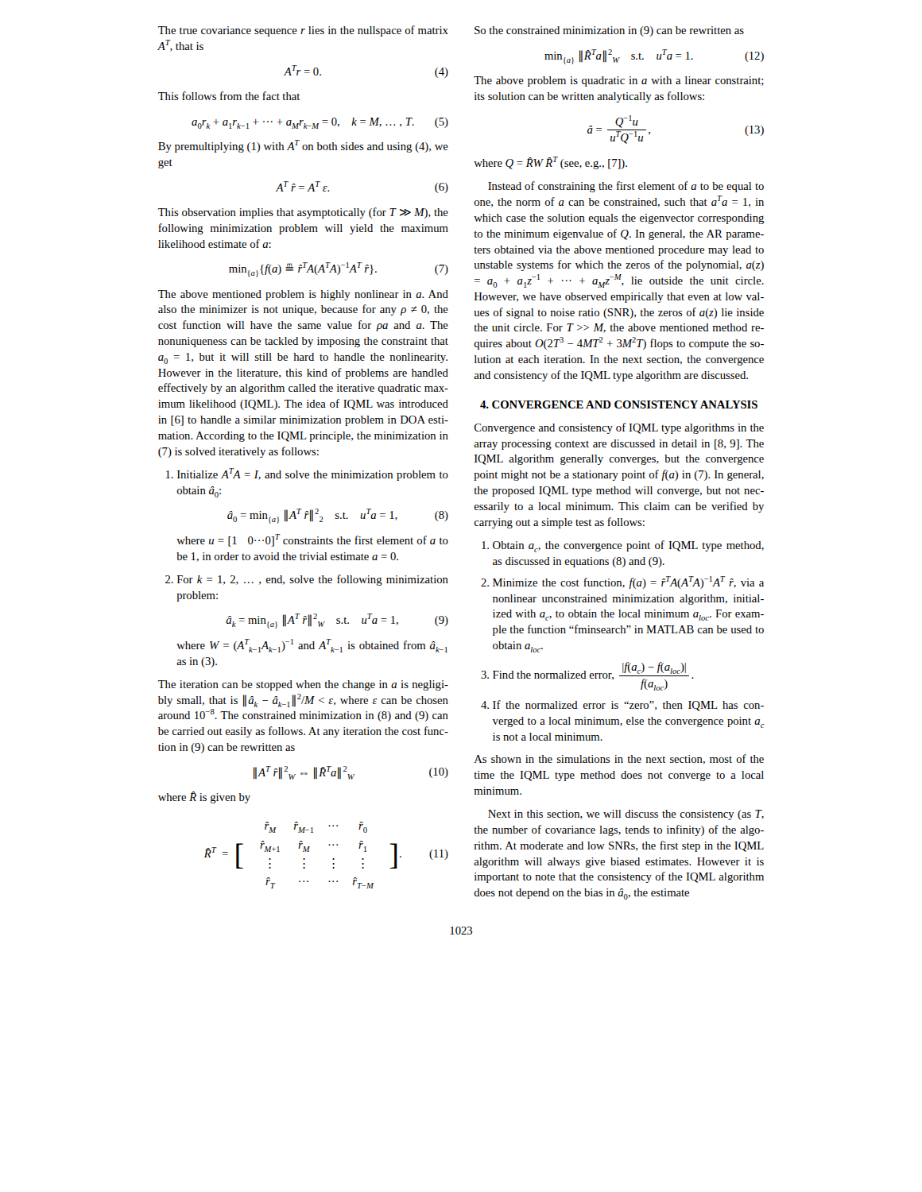The true covariance sequence r lies in the nullspace of matrix AT, that is
ATr = 0. (4)
This follows from the fact that
a0rk + a1rk−1 + ··· + aMrk−M = 0, k = M, … , T. (5)
By premultiplying (1) with AT on both sides and using (4), we get
AT r̂ = AT ε. (6)
This observation implies that asymptotically (for T ≫ M), the following minimization problem will yield the maximum likelihood estimate of a:
min{a}{f(a) ≞ r̂T A(ATA)−1AT r̂}. (7)
The above mentioned problem is highly nonlinear in a. And also the minimizer is not unique, because for any ρ ≠ 0, the cost function will have the same value for ρa and a. The nonuniqueness can be tackled by imposing the constraint that a0 = 1, but it will still be hard to handle the nonlinearity. However in the literature, this kind of problems are handled effectively by an algorithm called the iterative quadratic maximum likelihood (IQML). The idea of IQML was introduced in [6] to handle a similar minimization problem in DOA estimation. According to the IQML principle, the minimization in (7) is solved iteratively as follows:
Initialize ATA = I, and solve the minimization problem to obtain â0:
â0 = min{a} ∥AT r̂∥22 s.t. uTa = 1, (8)
where u = [1 0···0]T constraints the first element of a to be 1, in order to avoid the trivial estimate a = 0.
For k = 1, 2, … , end, solve the following minimization problem:
âk = min{a} ∥AT r̂∥2W s.t. uTa = 1, (9)
where W = (ATk−1Ak−1)−1 and ATk−1 is obtained from âk−1 as in (3).
The iteration can be stopped when the change in a is negligibly small, that is ∥âk − âk−1∥2/M < ε, where ε can be chosen around 10−8. The constrained minimization in (8) and (9) can be carried out easily as follows. At any iteration the cost function in (9) can be rewritten as
∥AT r̂∥2W ⇔ ∥R̂T a∥2W (10)
where R̂ is given by
R̂T = [
| r̂ M | r̂ M −1 | ··· | r̂ 0 |
| r̂ M +1 | r̂ M | ··· | r̂ 1 |
| ⋮ | ⋮ | ⋮ | ⋮ |
| r̂ T | ··· | ··· | r̂ T − M |
]. (11)
So the constrained minimization in (9) can be rewritten as
min{a} ∥R̂T a∥2W s.t. uTa = 1. (12)
The above problem is quadratic in a with a linear constraint; its solution can be written analytically as follows:
â = Q−1u uTQ−1u, (13)
where Q = R̂W R̂T (see, e.g., [7]).
Instead of constraining the first element of a to be equal to one, the norm of a can be constrained, such that aTa = 1, in which case the solution equals the eigenvector corresponding to the minimum eigenvalue of Q. In general, the AR parameters obtained via the above mentioned procedure may lead to unstable systems for which the zeros of the polynomial, a(z) = a0 + a1z−1 + ··· + aMz−M, lie outside the unit circle. However, we have observed empirically that even at low values of signal to noise ratio (SNR), the zeros of a(z) lie inside the unit circle. For T >> M, the above mentioned method requires about O(2T3 − 4MT2 + 3M2T) flops to compute the solution at each iteration. In the next section, the convergence and consistency of the IQML type algorithm are discussed.
4. CONVERGENCE AND CONSISTENCY ANALYSIS
Convergence and consistency of IQML type algorithms in the array processing context are discussed in detail in [8, 9]. The IQML algorithm generally converges, but the convergence point might not be a stationary point of f(a) in (7). In general, the proposed IQML type method will converge, but not necessarily to a local minimum. This claim can be verified by carrying out a simple test as follows:
Obtain ac, the convergence point of IQML type method, as discussed in equations (8) and (9).
Minimize the cost function, f(a) = r̂T A(ATA)−1AT r̂, via a nonlinear unconstrained minimization algorithm, initialized with ac, to obtain the local minimum aloc. For example the function “fminsearch” in MATLAB can be used to obtain aloc.
Find the normalized error, |f(ac) − f(aloc)|f(aloc).
If the normalized error is “zero”, then IQML has converged to a local minimum, else the convergence point ac is not a local minimum.
As shown in the simulations in the next section, most of the time the IQML type method does not converge to a local minimum.
Next in this section, we will discuss the consistency (as T, the number of covariance lags, tends to infinity) of the algorithm. At moderate and low SNRs, the first step in the IQML algorithm will always give biased estimates. However it is important to note that the consistency of the IQML algorithm does not depend on the bias in â0, the estimate
1023